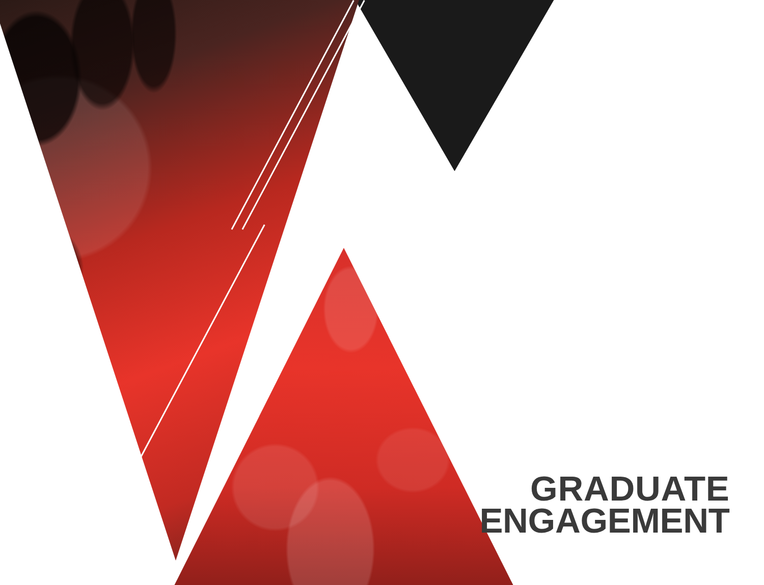Graduate Engagement